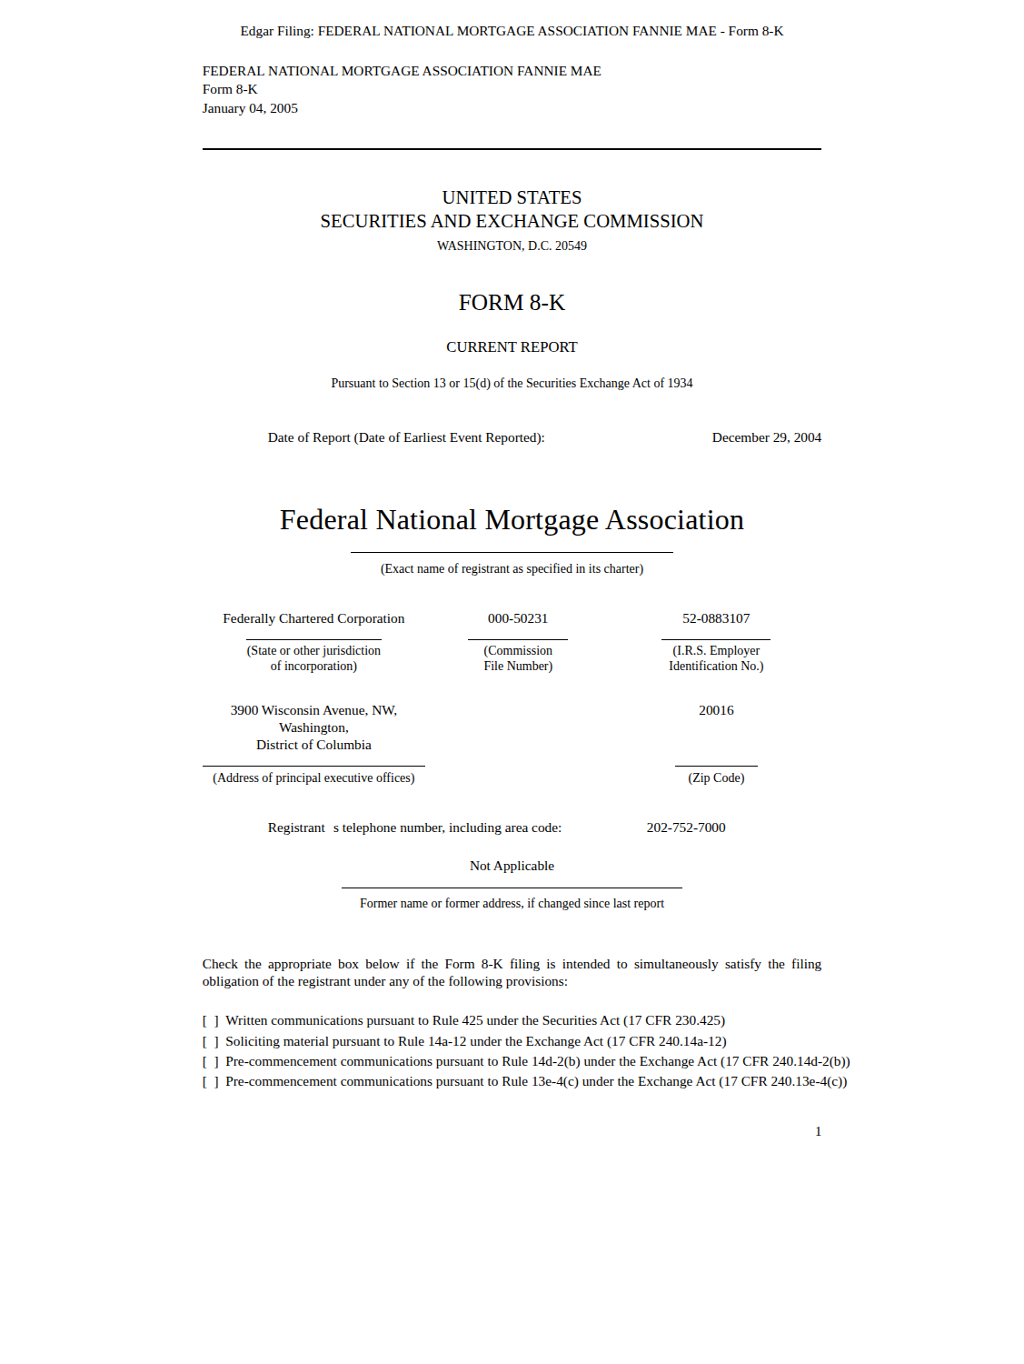Edgar Filing: FEDERAL NATIONAL MORTGAGE ASSOCIATION FANNIE MAE - Form 8-K
FEDERAL NATIONAL MORTGAGE ASSOCIATION FANNIE MAE
Form 8-K
January 04, 2005
UNITED STATES
SECURITIES AND EXCHANGE COMMISSION
WASHINGTON, D.C. 20549
FORM 8-K
CURRENT REPORT
Pursuant to Section 13 or 15(d) of the Securities Exchange Act of 1934
| Date of Report (Date of Earliest Event Reported): | December 29, 2004 |
Federal National Mortgage Association
(Exact name of registrant as specified in its charter)
| Federally Chartered Corporation | 000-50231 | 52-0883107 |
| (State or other jurisdiction of incorporation) | (Commission File Number) | (I.R.S. Employer Identification No.) |
| 3900 Wisconsin Avenue, NW, Washington, District of Columbia | | 20016 |
| (Address of principal executive offices) | | (Zip Code) |
| Registrant s telephone number, including area code: | 202-752-7000 |
Not Applicable
Former name or former address, if changed since last report
Check the appropriate box below if the Form 8-K filing is intended to simultaneously satisfy the filing obligation of the registrant under any of the following provisions:
[ ] Written communications pursuant to Rule 425 under the Securities Act (17 CFR 230.425)
[ ] Soliciting material pursuant to Rule 14a-12 under the Exchange Act (17 CFR 240.14a-12)
[ ] Pre-commencement communications pursuant to Rule 14d-2(b) under the Exchange Act (17 CFR 240.14d-2(b))
[ ] Pre-commencement communications pursuant to Rule 13e-4(c) under the Exchange Act (17 CFR 240.13e-4(c))
1